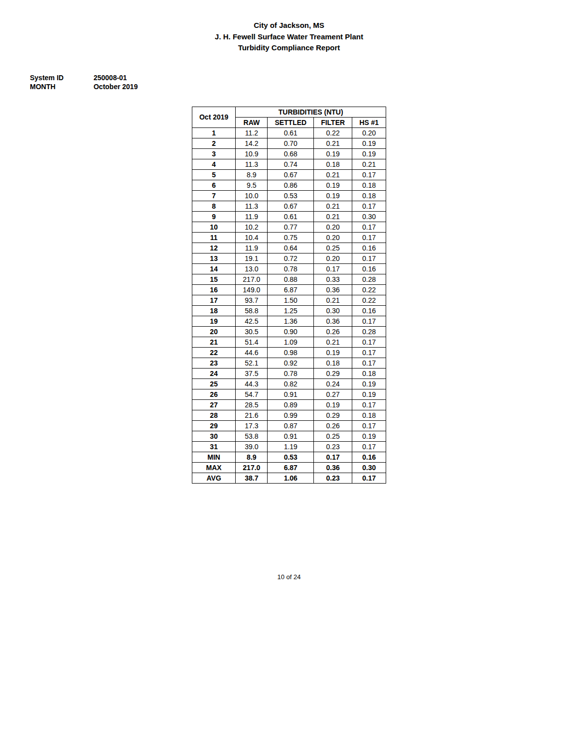City of Jackson, MS
J. H. Fewell Surface Water Treament Plant
Turbidity Compliance Report
| System ID | 250008-01 |
| MONTH | October 2019 |
| Oct 2019 | TURBIDITIES (NTU) |
| --- | --- |
| RAW | SETTLED | FILTER | HS #1 |
| 1 | 11.2 | 0.61 | 0.22 | 0.20 |
| 2 | 14.2 | 0.70 | 0.21 | 0.19 |
| 3 | 10.9 | 0.68 | 0.19 | 0.19 |
| 4 | 11.3 | 0.74 | 0.18 | 0.21 |
| 5 | 8.9 | 0.67 | 0.21 | 0.17 |
| 6 | 9.5 | 0.86 | 0.19 | 0.18 |
| 7 | 10.0 | 0.53 | 0.19 | 0.18 |
| 8 | 11.3 | 0.67 | 0.21 | 0.17 |
| 9 | 11.9 | 0.61 | 0.21 | 0.30 |
| 10 | 10.2 | 0.77 | 0.20 | 0.17 |
| 11 | 10.4 | 0.75 | 0.20 | 0.17 |
| 12 | 11.9 | 0.64 | 0.25 | 0.16 |
| 13 | 19.1 | 0.72 | 0.20 | 0.17 |
| 14 | 13.0 | 0.78 | 0.17 | 0.16 |
| 15 | 217.0 | 0.88 | 0.33 | 0.28 |
| 16 | 149.0 | 6.87 | 0.36 | 0.22 |
| 17 | 93.7 | 1.50 | 0.21 | 0.22 |
| 18 | 58.8 | 1.25 | 0.30 | 0.16 |
| 19 | 42.5 | 1.36 | 0.36 | 0.17 |
| 20 | 30.5 | 0.90 | 0.26 | 0.28 |
| 21 | 51.4 | 1.09 | 0.21 | 0.17 |
| 22 | 44.6 | 0.98 | 0.19 | 0.17 |
| 23 | 52.1 | 0.92 | 0.18 | 0.17 |
| 24 | 37.5 | 0.78 | 0.29 | 0.18 |
| 25 | 44.3 | 0.82 | 0.24 | 0.19 |
| 26 | 54.7 | 0.91 | 0.27 | 0.19 |
| 27 | 28.5 | 0.89 | 0.19 | 0.17 |
| 28 | 21.6 | 0.99 | 0.29 | 0.18 |
| 29 | 17.3 | 0.87 | 0.26 | 0.17 |
| 30 | 53.8 | 0.91 | 0.25 | 0.19 |
| 31 | 39.0 | 1.19 | 0.23 | 0.17 |
| MIN | 8.9 | 0.53 | 0.17 | 0.16 |
| MAX | 217.0 | 6.87 | 0.36 | 0.30 |
| AVG | 38.7 | 1.06 | 0.23 | 0.17 |
10 of 24